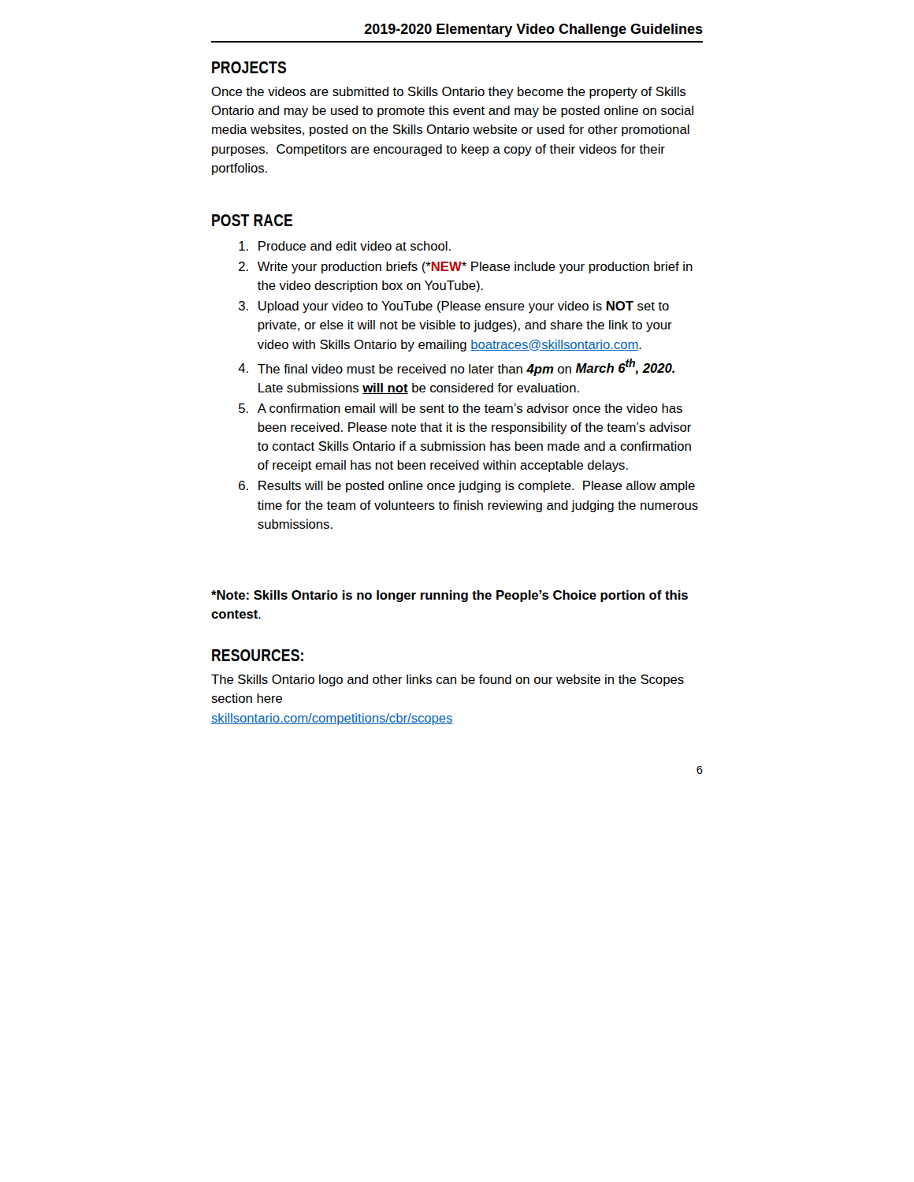2019-2020 Elementary Video Challenge Guidelines
Projects
Once the videos are submitted to Skills Ontario they become the property of Skills Ontario and may be used to promote this event and may be posted online on social media websites, posted on the Skills Ontario website or used for other promotional purposes. Competitors are encouraged to keep a copy of their videos for their portfolios.
Post Race
Produce and edit video at school.
Write your production briefs (*NEW* Please include your production brief in the video description box on YouTube).
Upload your video to YouTube (Please ensure your video is NOT set to private, or else it will not be visible to judges), and share the link to your video with Skills Ontario by emailing boatraces@skillsontario.com.
The final video must be received no later than 4pm on March 6th, 2020.
Late submissions will not be considered for evaluation.
A confirmation email will be sent to the team’s advisor once the video has been received. Please note that it is the responsibility of the team’s advisor to contact Skills Ontario if a submission has been made and a confirmation of receipt email has not been received within acceptable delays.
Results will be posted online once judging is complete. Please allow ample time for the team of volunteers to finish reviewing and judging the numerous submissions.
*Note: Skills Ontario is no longer running the People’s Choice portion of this contest.
Resources:
The Skills Ontario logo and other links can be found on our website in the Scopes section here skillsontario.com/competitions/cbr/scopes
6